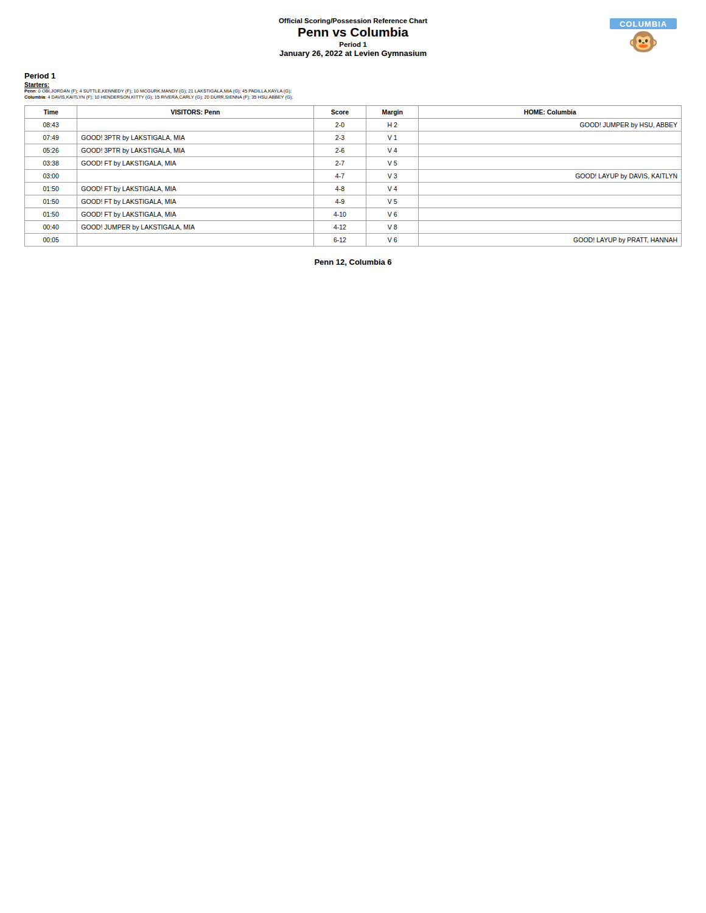COLUMBIA
🐵
Official Scoring/Possession Reference Chart
Penn vs Columbia
Period 1
January 26, 2022 at Levien Gymnasium
Period 1
Starters:
Penn: 0 OBI,JORDAN (F); 4 SUTTLE,KENNEDY (F); 10 MCGURK,MANDY (G); 21 LAKSTIGALA,MIA (G); 45 PADILLA,KAYLA (G);
Columbia: 4 DAVIS,KAITLYN (F); 10 HENDERSON,KITTY (G); 15 RIVERA,CARLY (G); 20 DURR,SIENNA (F); 35 HSU,ABBEY (G);
| Time | VISITORS: Penn | Score | Margin | HOME: Columbia |
| --- | --- | --- | --- | --- |
| 08:43 | | 2-0 | H 2 | GOOD! JUMPER by HSU, ABBEY |
| 07:49 | GOOD! 3PTR by LAKSTIGALA, MIA | 2-3 | V 1 | |
| 05:26 | GOOD! 3PTR by LAKSTIGALA, MIA | 2-6 | V 4 | |
| 03:38 | GOOD! FT by LAKSTIGALA, MIA | 2-7 | V 5 | |
| 03:00 | | 4-7 | V 3 | GOOD! LAYUP by DAVIS, KAITLYN |
| 01:50 | GOOD! FT by LAKSTIGALA, MIA | 4-8 | V 4 | |
| 01:50 | GOOD! FT by LAKSTIGALA, MIA | 4-9 | V 5 | |
| 01:50 | GOOD! FT by LAKSTIGALA, MIA | 4-10 | V 6 | |
| 00:40 | GOOD! JUMPER by LAKSTIGALA, MIA | 4-12 | V 8 | |
| 00:05 | | 6-12 | V 6 | GOOD! LAYUP by PRATT, HANNAH |
Penn 12, Columbia 6